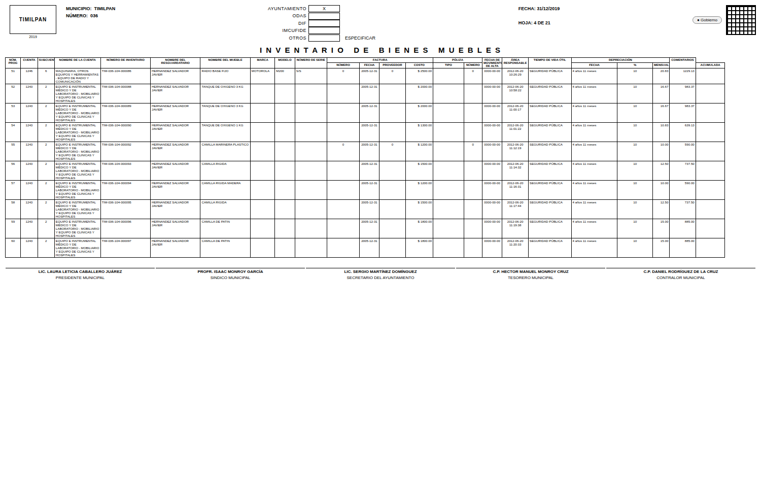TIMILPAN
2019
MUNICIPIO: TIMILPAN
NÚMERO: 036
AYUNTAMIENTO
ODAS
DIF
IMCUFIDE
OTROS ESPECIFICAR
FECHA: 31/12/2019
HOJA: 4 DE 21
● Gobierno
I N V E N T A R I O D E B I E N E S M U E B L E S
| NÚM. PROG | CUENTA | SUBCUENTA | NOMBRE DE LA CUENTA | NÚMERO DE INVENTARIO | NOMBRE DEL RESGUARDATARIO | NOMBRE DEL MUEBLE | MARCA | MODELO | NÚMERO DE SERIE | FACTURA | PÓLIZA | FECHA DE MOVIMIENTO DE ALTA | ÁREA RESPONSABLE | TIEMPO DE VIDA ÚTIL | DEPRECIACIÓN | COMENTARIOS |
| --- | --- | --- | --- | --- | --- | --- | --- | --- | --- | --- | --- | --- | --- | --- | --- | --- |
| NÚMERO | FECHA | PROVEEDOR | COSTO | TIPO | NÚMERO | FECHA | % | MENSUAL | ACUMULADA |
| 51 | 1246 | 6 | MAQUINARIA, OTROS EQUIPOS Y HERRAMIENTAS - EQUIPO DE RADIO Y COMUNICACIÓN | TIM-036-104-000086 | HERNANDEZ SALVADOR JAVIER | RADIO BASE FIJO | MOTOROLA | M200 | S/S | 0 | 2005-12-31 | 0 | $ 2500.00 | | 0 | 0000-00-00 | 2012-06-20 10:26:29 | SEGURIDAD PÚBLICA | 4 años 11 meses | 10 | 20.83 | 1229.13 | |
| 52 | 1243 | 2 | EQUIPO E INSTRUMENTAL MÉDICO Y DE LABORATORIO - MOBILIARIO Y EQUIPO DE CLINICAS Y HOSPITALES | TIM-036-104-000088 | HERNANDEZ SALVADOR JAVIER | TANQUE DE OXIGENO 3 KG | | | | | 2005-12-31 | | $ 2000.00 | | | 0000-00-00 | 2012-06-20 10:58:22 | SEGURIDAD PÚBLICA | 4 años 11 meses | 10 | 16.67 | 983.37 | |
| 53 | 1243 | 2 | EQUIPO E INSTRUMENTAL MÉDICO Y DE LABORATORIO - MOBILIARIO Y EQUIPO DE CLINICAS Y HOSPITALES | TIM-036-104-000089 | HERNANDEZ SALVADOR JAVIER | TANQUE DE OXIGENO 3 KG | | | | | 2005-12-31 | | $ 2000.00 | | | 0000-00-00 | 2012-06-20 11:00:17 | SEGURIDAD PÚBLICA | 4 años 11 meses | 10 | 16.67 | 983.37 | |
| 54 | 1243 | 2 | EQUIPO E INSTRUMENTAL MÉDICO Y DE LABORATORIO - MOBILIARIO Y EQUIPO DE CLINICAS Y HOSPITALES | TIM-036-104-000090 | HERNANDEZ SALVADOR JAVIER | TANQUE DE OXIGENO 1 KG | | | | | 2005-12-31 | | $ 1300.00 | | | 0000-00-00 | 2012-06-20 11:01:22 | SEGURIDAD PÚBLICA | 4 años 11 meses | 10 | 10.83 | 639.13 | |
| 55 | 1243 | 2 | EQUIPO E INSTRUMENTAL MÉDICO Y DE LABORATORIO - MOBILIARIO Y EQUIPO DE CLINICAS Y HOSPITALES | TIM-036-104-000092 | HERNANDEZ SALVADOR JAVIER | CAMILLA MARINERA PLASTICO | | | | 0 | 2005-12-31 | 0 | $ 1200.00 | | 0 | 0000-00-00 | 2012-06-20 11:12:19 | SEGURIDAD PÚBLICA | 4 años 11 meses | 10 | 10.00 | 590.00 | |
| 56 | 1243 | 2 | EQUIPO E INSTRUMENTAL MÉDICO Y DE LABORATORIO - MOBILIARIO Y EQUIPO DE CLINICAS Y HOSPITALES | TIM-036-104-000093 | HERNANDEZ SALVADOR JAVIER | CAMILLA RIGIDA | | | | | 2005-12-31 | | $ 1500.00 | | | 0000-00-00 | 2012-06-20 11:14:32 | SEGURIDAD PÚBLICA | 4 años 11 meses | 10 | 12.50 | 737.50 | |
| 57 | 1243 | 2 | EQUIPO E INSTRUMENTAL MÉDICO Y DE LABORATORIO - MOBILIARIO Y EQUIPO DE CLINICAS Y HOSPITALES | TIM-036-104-000094 | HERNANDEZ SALVADOR JAVIER | CAMILLA RIGIDA MADERA | | | | | 2005-12-31 | | $ 1200.00 | | | 0000-00-00 | 2012-06-20 11:16:31 | SEGURIDAD PÚBLICA | 4 años 11 meses | 10 | 10.00 | 590.00 | |
| 58 | 1243 | 2 | EQUIPO E INSTRUMENTAL MÉDICO Y DE LABORATORIO - MOBILIARIO Y EQUIPO DE CLINICAS Y HOSPITALES | TIM-036-104-000095 | HERNANDEZ SALVADOR JAVIER | CAMILLA RIGIDA | | | | | 2005-12-31 | | $ 1500.00 | | | 0000-00-00 | 2012-06-20 11:17:44 | SEGURIDAD PÚBLICA | 4 años 11 meses | 10 | 12.50 | 737.50 | |
| 59 | 1243 | 2 | EQUIPO E INSTRUMENTAL MÉDICO Y DE LABORATORIO - MOBILIARIO Y EQUIPO DE CLINICAS Y HOSPITALES | TIM-036-104-000096 | HERNANDEZ SALVADOR JAVIER | CAMILLA DE PATIN | | | | | 2005-12-31 | | $ 1800.00 | | | 0000-00-00 | 2012-06-20 11:19:38 | SEGURIDAD PÚBLICA | 4 años 11 meses | 10 | 15.00 | 885.00 | |
| 60 | 1243 | 2 | EQUIPO E INSTRUMENTAL MÉDICO Y DE LABORATORIO - MOBILIARIO Y EQUIPO DE CLINICAS Y HOSPITALES | TIM-036-104-000097 | HERNANDEZ SALVADOR JAVIER | CAMILLA DE PATIN | | | | | 2005-12-31 | | $ 1800.00 | | | 0000-00-00 | 2012-06-20 11:20:33 | SEGURIDAD PÚBLICA | 4 años 11 meses | 10 | 15.00 | 885.00 | |
| LIC. LAURA LETICIA CABALLERO JUÁREZ | PROFR. ISAAC MONROY GARCÍA | LIC. SERGIO MARTÍNEZ DOMÍNGUEZ | C.P. HECTOR MANUEL MONROY CRUZ | C.P. DANIEL RODRÍGUEZ DE LA CRUZ |
| PRESIDENTE MUNICIPAL | SINDICO MUNICIPAL | SECRETARIO DEL AYUNTAMIENTO | TESORERO MUNICIPAL | CONTRALOR MUNICIPAL |